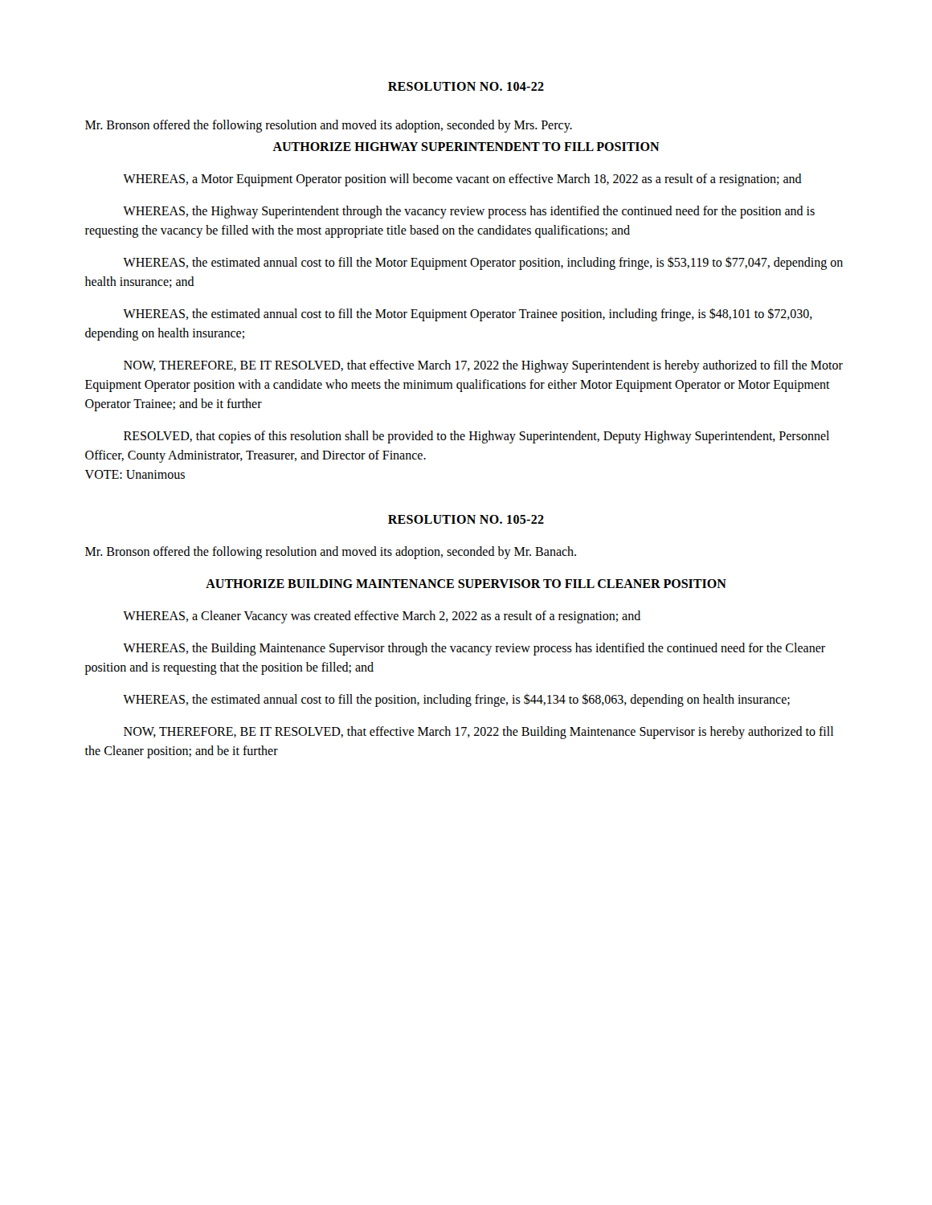RESOLUTION NO. 104-22
Mr. Bronson offered the following resolution and moved its adoption, seconded by Mrs. Percy.
AUTHORIZE HIGHWAY SUPERINTENDENT TO FILL POSITION
WHEREAS, a Motor Equipment Operator position will become vacant on effective March 18, 2022 as a result of a resignation; and
WHEREAS, the Highway Superintendent through the vacancy review process has identified the continued need for the position and is requesting the vacancy be filled with the most appropriate title based on the candidates qualifications; and
WHEREAS, the estimated annual cost to fill the Motor Equipment Operator position, including fringe, is $53,119 to $77,047, depending on health insurance; and
WHEREAS, the estimated annual cost to fill the Motor Equipment Operator Trainee position, including fringe, is $48,101 to $72,030, depending on health insurance;
NOW, THEREFORE, BE IT RESOLVED, that effective March 17, 2022 the Highway Superintendent is hereby authorized to fill the Motor Equipment Operator position with a candidate who meets the minimum qualifications for either Motor Equipment Operator or Motor Equipment Operator Trainee; and be it further
RESOLVED, that copies of this resolution shall be provided to the Highway Superintendent, Deputy Highway Superintendent, Personnel Officer, County Administrator, Treasurer, and Director of Finance.
VOTE: Unanimous
RESOLUTION NO. 105-22
Mr. Bronson offered the following resolution and moved its adoption, seconded by Mr. Banach.
AUTHORIZE BUILDING MAINTENANCE SUPERVISOR TO FILL CLEANER POSITION
WHEREAS, a Cleaner Vacancy was created effective March 2, 2022 as a result of a resignation; and
WHEREAS, the Building Maintenance Supervisor through the vacancy review process has identified the continued need for the Cleaner position and is requesting that the position be filled; and
WHEREAS, the estimated annual cost to fill the position, including fringe, is $44,134 to $68,063, depending on health insurance;
NOW, THEREFORE, BE IT RESOLVED, that effective March 17, 2022 the Building Maintenance Supervisor is hereby authorized to fill the Cleaner position; and be it further